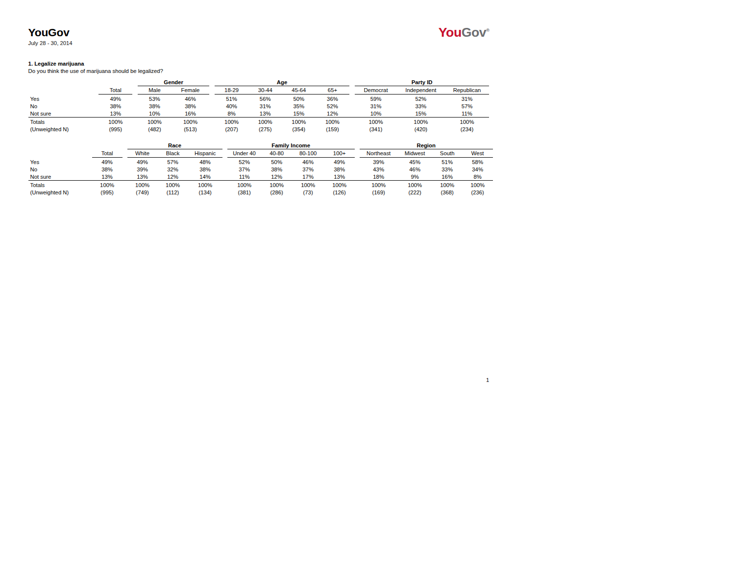YouGov
July 28 - 30, 2014
YouGov®
1. Legalize marijuana
Do you think the use of marijuana should be legalized?
| | | | Gender | | Age | | Party ID |
| --- | --- | --- | --- | --- | --- | --- | --- |
| | Total | | Male | Female | | 18-29 | 30-44 | 45-64 | 65+ | | Democrat | Independent | Republican |
| Yes | 49% | | 53% | 46% | | 51% | 56% | 50% | 36% | | 59% | 52% | 31% |
| No | 38% | | 38% | 38% | | 40% | 31% | 35% | 52% | | 31% | 33% | 57% |
| Not sure | 13% | | 10% | 16% | | 8% | 13% | 15% | 12% | | 10% | 15% | 11% |
| Totals | 100% | | 100% | 100% | | 100% | 100% | 100% | 100% | | 100% | 100% | 100% |
| (Unweighted N) | (995) | | (482) | (513) | | (207) | (275) | (354) | (159) | | (341) | (420) | (234) |
| | | | Race | | Family Income | | Region |
| --- | --- | --- | --- | --- | --- | --- | --- |
| | Total | | White | Black | Hispanic | | Under 40 | 40-80 | 80-100 | 100+ | | Northeast | Midwest | South | West |
| Yes | 49% | | 49% | 57% | 48% | | 52% | 50% | 46% | 49% | | 39% | 45% | 51% | 58% |
| No | 38% | | 39% | 32% | 38% | | 37% | 38% | 37% | 38% | | 43% | 46% | 33% | 34% |
| Not sure | 13% | | 13% | 12% | 14% | | 11% | 12% | 17% | 13% | | 18% | 9% | 16% | 8% |
| Totals | 100% | | 100% | 100% | 100% | | 100% | 100% | 100% | 100% | | 100% | 100% | 100% | 100% |
| (Unweighted N) | (995) | | (749) | (112) | (134) | | (381) | (286) | (73) | (126) | | (169) | (222) | (368) | (236) |
1